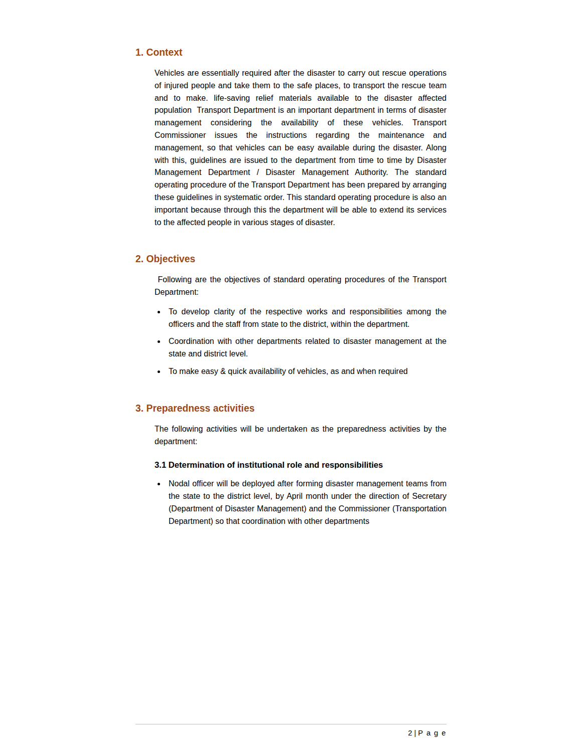1. Context
Vehicles are essentially required after the disaster to carry out rescue operations of injured people and take them to the safe places, to transport the rescue team and to make. life-saving relief materials available to the disaster affected population Transport Department is an important department in terms of disaster management considering the availability of these vehicles. Transport Commissioner issues the instructions regarding the maintenance and management, so that vehicles can be easy available during the disaster. Along with this, guidelines are issued to the department from time to time by Disaster Management Department / Disaster Management Authority. The standard operating procedure of the Transport Department has been prepared by arranging these guidelines in systematic order. This standard operating procedure is also an important because through this the department will be able to extend its services to the affected people in various stages of disaster.
2. Objectives
Following are the objectives of standard operating procedures of the Transport Department:
To develop clarity of the respective works and responsibilities among the officers and the staff from state to the district, within the department.
Coordination with other departments related to disaster management at the state and district level.
To make easy & quick availability of vehicles, as and when required
3. Preparedness activities
The following activities will be undertaken as the preparedness activities by the department:
3.1 Determination of institutional role and responsibilities
Nodal officer will be deployed after forming disaster management teams from the state to the district level, by April month under the direction of Secretary (Department of Disaster Management) and the Commissioner (Transportation Department) so that coordination with other departments
2 | P a g e